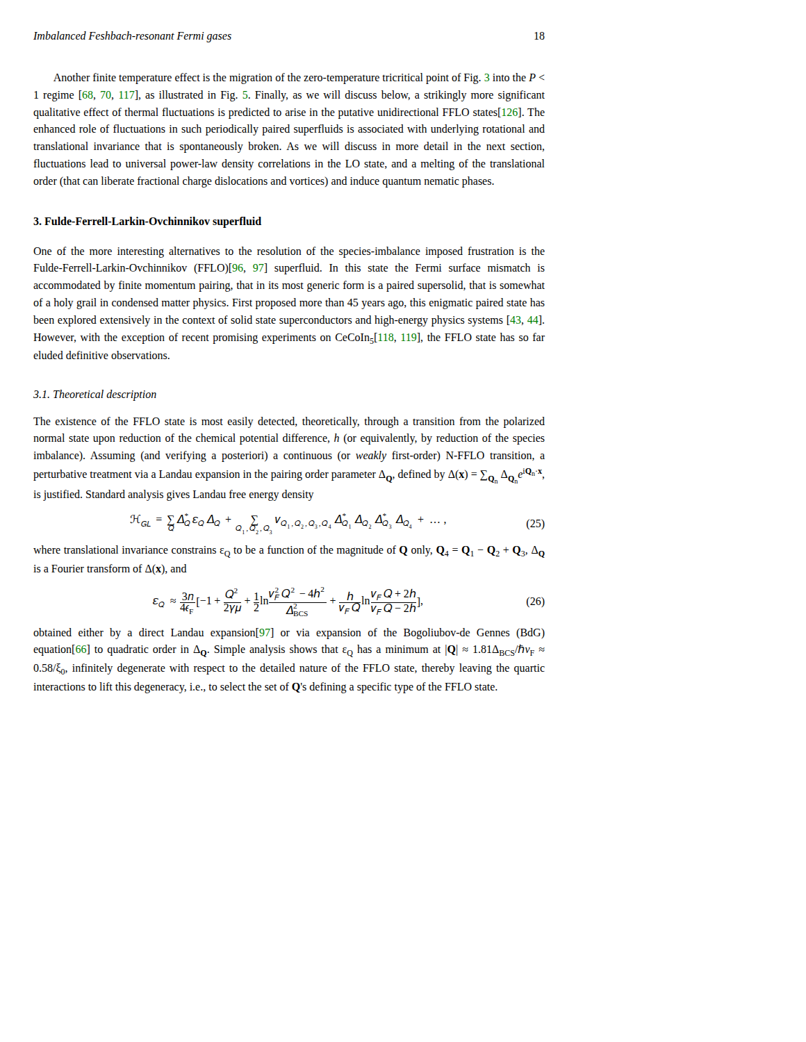Imbalanced Feshbach-resonant Fermi gases 18
Another finite temperature effect is the migration of the zero-temperature tricritical point of Fig. 3 into the P < 1 regime [68, 70, 117], as illustrated in Fig. 5. Finally, as we will discuss below, a strikingly more significant qualitative effect of thermal fluctuations is predicted to arise in the putative unidirectional FFLO states[126]. The enhanced role of fluctuations in such periodically paired superfluids is associated with underlying rotational and translational invariance that is spontaneously broken. As we will discuss in more detail in the next section, fluctuations lead to universal power-law density correlations in the LO state, and a melting of the translational order (that can liberate fractional charge dislocations and vortices) and induce quantum nematic phases.
3. Fulde-Ferrell-Larkin-Ovchinnikov superfluid
One of the more interesting alternatives to the resolution of the species-imbalance imposed frustration is the Fulde-Ferrell-Larkin-Ovchinnikov (FFLO)[96, 97] superfluid. In this state the Fermi surface mismatch is accommodated by finite momentum pairing, that in its most generic form is a paired supersolid, that is somewhat of a holy grail in condensed matter physics. First proposed more than 45 years ago, this enigmatic paired state has been explored extensively in the context of solid state superconductors and high-energy physics systems [43, 44]. However, with the exception of recent promising experiments on CeCoIn5[118, 119], the FFLO state has so far eluded definitive observations.
3.1. Theoretical description
The existence of the FFLO state is most easily detected, theoretically, through a transition from the polarized normal state upon reduction of the chemical potential difference, h (or equivalently, by reduction of the species imbalance). Assuming (and verifying a posteriori) a continuous (or weakly first-order) N-FFLO transition, a perturbative treatment via a Landau expansion in the pairing order parameter ΔQ, defined by Δ(x) = ∑Qn ΔQn eiQn·x, is justified. Standard analysis gives Landau free energy density
ℋGL = ∑Q ΔQ* εQ ΔQ + ∑Q1,Q2,Q3 vQ1,Q2,Q3,Q4 ΔQ1* ΔQ2 ΔQ3* ΔQ4 + … , (25)
where translational invariance constrains εQ to be a function of the magnitude of Q only, Q 4 = Q 1 − Q 2 + Q 3, ΔQ is a Fourier transform of Δ(x), and
εQ ≈ 3n4ϵF [ −1 + Q22γμ + 12 ln vF2Q2−4h2 ΔBCS2 + hvFQ ln vFQ+2h vFQ−2h ] , (26)
obtained either by a direct Landau expansion[97] or via expansion of the Bogoliubov-de Gennes (BdG) equation[66] to quadratic order in ΔQ. Simple analysis shows that εQ has a minimum at |Q| ≈ 1.81ΔBCS/ℏvF ≈ 0.58/ξ0, infinitely degenerate with respect to the detailed nature of the FFLO state, thereby leaving the quartic interactions to lift this degeneracy, i.e., to select the set of Q's defining a specific type of the FFLO state.